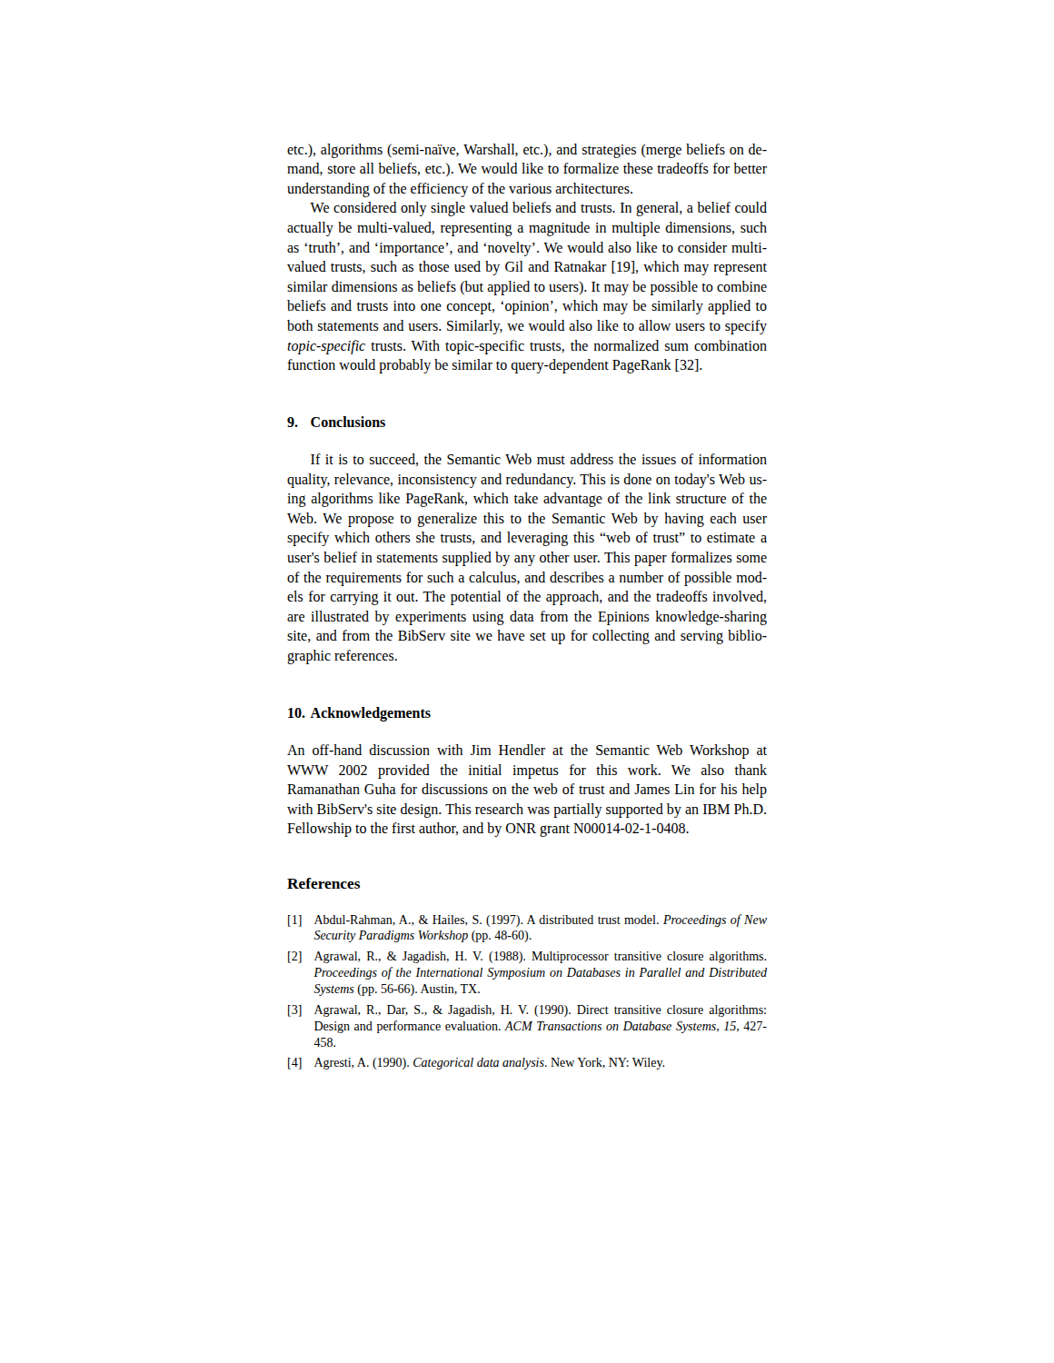etc.), algorithms (semi-naïve, Warshall, etc.), and strategies (merge beliefs on demand, store all beliefs, etc.). We would like to formalize these tradeoffs for better understanding of the efficiency of the various architectures.
We considered only single valued beliefs and trusts. In general, a belief could actually be multi-valued, representing a magnitude in multiple dimensions, such as ‘truth’, and ‘importance’, and ‘novelty’. We would also like to consider multi-valued trusts, such as those used by Gil and Ratnakar [19], which may represent similar dimensions as beliefs (but applied to users). It may be possible to combine beliefs and trusts into one concept, ‘opinion’, which may be similarly applied to both statements and users. Similarly, we would also like to allow users to specify topic-specific trusts. With topic-specific trusts, the normalized sum combination function would probably be similar to query-dependent PageRank [32].
9. Conclusions
If it is to succeed, the Semantic Web must address the issues of information quality, relevance, inconsistency and redundancy. This is done on today's Web using algorithms like PageRank, which take advantage of the link structure of the Web. We propose to generalize this to the Semantic Web by having each user specify which others she trusts, and leveraging this “web of trust” to estimate a user's belief in statements supplied by any other user. This paper formalizes some of the requirements for such a calculus, and describes a number of possible models for carrying it out. The potential of the approach, and the tradeoffs involved, are illustrated by experiments using data from the Epinions knowledge-sharing site, and from the BibServ site we have set up for collecting and serving bibliographic references.
10. Acknowledgements
An off-hand discussion with Jim Hendler at the Semantic Web Workshop at WWW 2002 provided the initial impetus for this work. We also thank Ramanathan Guha for discussions on the web of trust and James Lin for his help with BibServ's site design. This research was partially supported by an IBM Ph.D. Fellowship to the first author, and by ONR grant N00014-02-1-0408.
References
[1]
Abdul-Rahman, A., & Hailes, S. (1997). A distributed trust model. Proceedings of New Security Paradigms Workshop (pp. 48-60).
[2]
Agrawal, R., & Jagadish, H. V. (1988). Multiprocessor transitive closure algorithms. Proceedings of the International Symposium on Databases in Parallel and Distributed Systems (pp. 56-66). Austin, TX.
[3]
Agrawal, R., Dar, S., & Jagadish, H. V. (1990). Direct transitive closure algorithms: Design and performance evaluation. ACM Transactions on Database Systems, 15, 427-458.
[4]
Agresti, A. (1990). Categorical data analysis. New York, NY: Wiley.